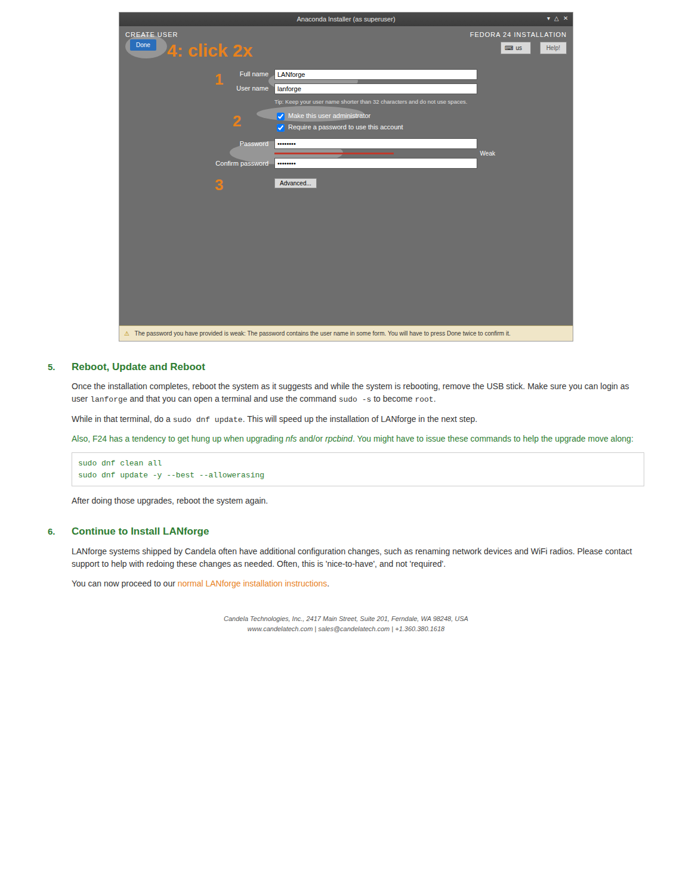Anaconda Installer (as superuser) ▾ △ ✕
CREATE USER FEDORA 24 INSTALLATION
Done
4: click 2x
us
Help!
1
2
3
Full name
User name
Tip: Keep your user name shorter than 32 characters and do not use spaces.
Make this user administrator
Require a password to use this account
Password
Weak
Confirm password
Advanced...
The password you have provided is weak: The password contains the user name in some form. You will have to press Done twice to confirm it.
Reboot, Update and Reboot
Once the installation completes, reboot the system as it suggests and while the system is rebooting, remove the USB stick. Make sure you can login as user lanforge and that you can open a terminal and use the command sudo -s to become root.
While in that terminal, do a sudo dnf update. This will speed up the installation of LANforge in the next step.
Also, F24 has a tendency to get hung up when upgrading nfs and/or rpcbind. You might have to issue these commands to help the upgrade move along:
sudo dnf clean all
sudo dnf update -y --best --allowerasing
After doing those upgrades, reboot the system again.
Continue to Install LANforge
LANforge systems shipped by Candela often have additional configuration changes, such as renaming network devices and WiFi radios. Please contact support to help with redoing these changes as needed. Often, this is 'nice-to-have', and not 'required'.
You can now proceed to our normal LANforge installation instructions.
Candela Technologies, Inc., 2417 Main Street, Suite 201, Ferndale, WA 98248, USA
www.candelatech.com | sales@candelatech.com | +1.360.380.1618